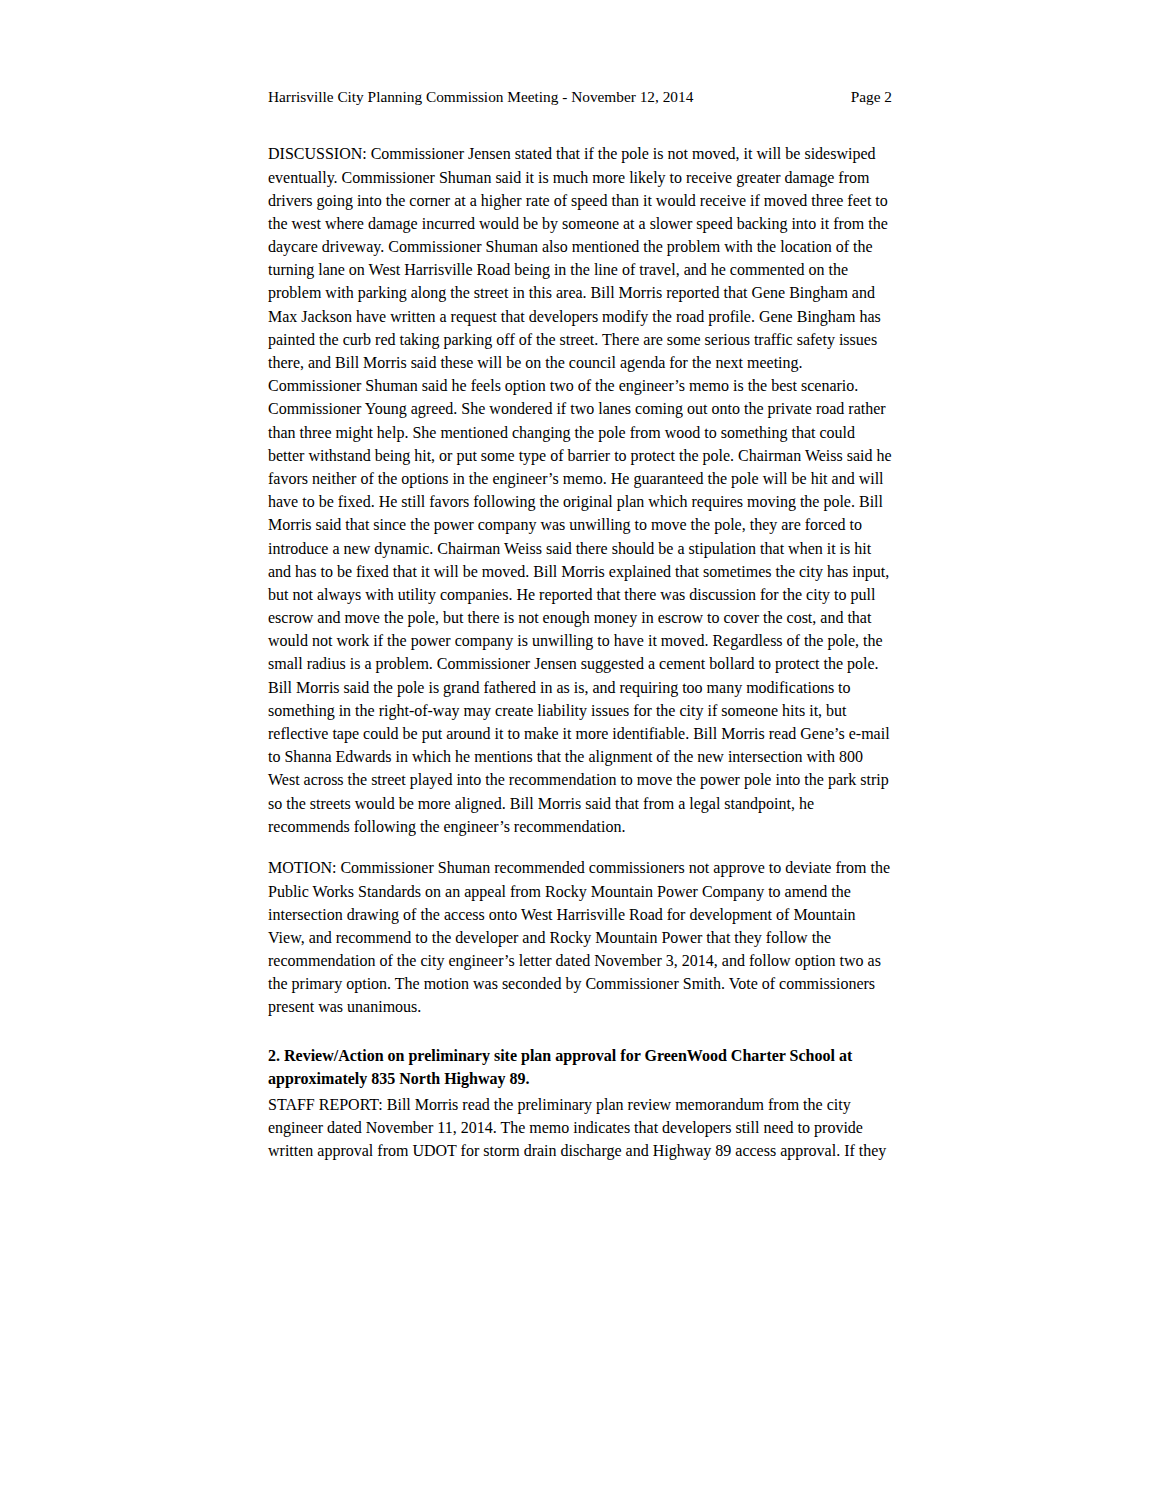Harrisville City Planning Commission Meeting - November 12, 2014
Page 2
DISCUSSION: Commissioner Jensen stated that if the pole is not moved, it will be sideswiped eventually. Commissioner Shuman said it is much more likely to receive greater damage from drivers going into the corner at a higher rate of speed than it would receive if moved three feet to the west where damage incurred would be by someone at a slower speed backing into it from the daycare driveway. Commissioner Shuman also mentioned the problem with the location of the turning lane on West Harrisville Road being in the line of travel, and he commented on the problem with parking along the street in this area. Bill Morris reported that Gene Bingham and Max Jackson have written a request that developers modify the road profile. Gene Bingham has painted the curb red taking parking off of the street. There are some serious traffic safety issues there, and Bill Morris said these will be on the council agenda for the next meeting. Commissioner Shuman said he feels option two of the engineer’s memo is the best scenario. Commissioner Young agreed. She wondered if two lanes coming out onto the private road rather than three might help. She mentioned changing the pole from wood to something that could better withstand being hit, or put some type of barrier to protect the pole. Chairman Weiss said he favors neither of the options in the engineer’s memo. He guaranteed the pole will be hit and will have to be fixed. He still favors following the original plan which requires moving the pole. Bill Morris said that since the power company was unwilling to move the pole, they are forced to introduce a new dynamic. Chairman Weiss said there should be a stipulation that when it is hit and has to be fixed that it will be moved. Bill Morris explained that sometimes the city has input, but not always with utility companies. He reported that there was discussion for the city to pull escrow and move the pole, but there is not enough money in escrow to cover the cost, and that would not work if the power company is unwilling to have it moved. Regardless of the pole, the small radius is a problem. Commissioner Jensen suggested a cement bollard to protect the pole. Bill Morris said the pole is grand fathered in as is, and requiring too many modifications to something in the right-of-way may create liability issues for the city if someone hits it, but reflective tape could be put around it to make it more identifiable. Bill Morris read Gene’s e-mail to Shanna Edwards in which he mentions that the alignment of the new intersection with 800 West across the street played into the recommendation to move the power pole into the park strip so the streets would be more aligned. Bill Morris said that from a legal standpoint, he recommends following the engineer’s recommendation.
MOTION: Commissioner Shuman recommended commissioners not approve to deviate from the Public Works Standards on an appeal from Rocky Mountain Power Company to amend the intersection drawing of the access onto West Harrisville Road for development of Mountain View, and recommend to the developer and Rocky Mountain Power that they follow the recommendation of the city engineer’s letter dated November 3, 2014, and follow option two as the primary option. The motion was seconded by Commissioner Smith. Vote of commissioners present was unanimous.
2. Review/Action on preliminary site plan approval for GreenWood Charter School at approximately 835 North Highway 89.
STAFF REPORT: Bill Morris read the preliminary plan review memorandum from the city engineer dated November 11, 2014. The memo indicates that developers still need to provide written approval from UDOT for storm drain discharge and Highway 89 access approval. If they